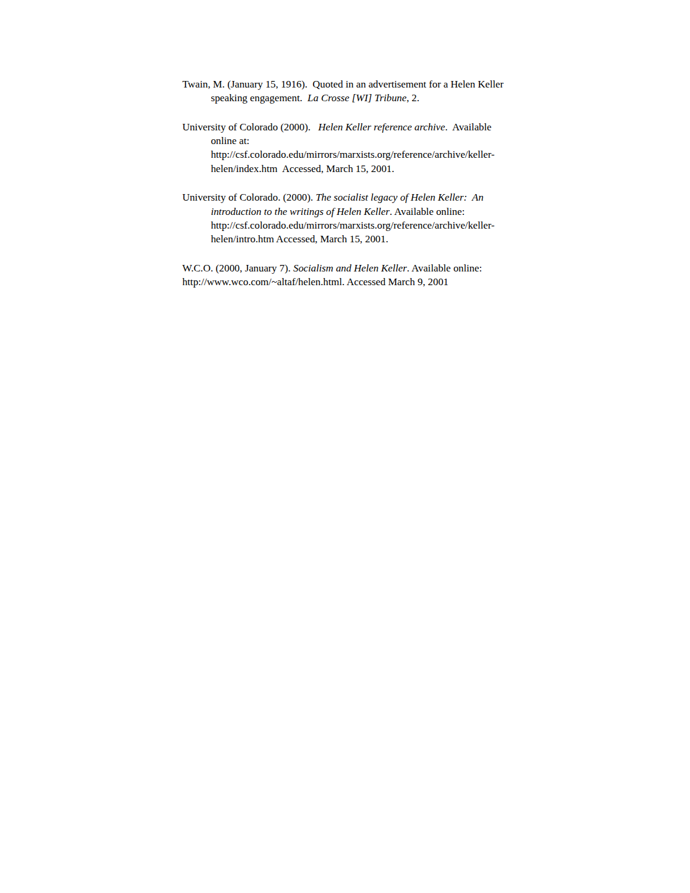Twain, M. (January 15, 1916). Quoted in an advertisement for a Helen Keller speaking engagement. La Crosse [WI] Tribune, 2.
University of Colorado (2000). Helen Keller reference archive. Available online at: http://csf.colorado.edu/mirrors/marxists.org/reference/archive/keller-helen/index.htm Accessed, March 15, 2001.
University of Colorado. (2000). The socialist legacy of Helen Keller: An introduction to the writings of Helen Keller. Available online: http://csf.colorado.edu/mirrors/marxists.org/reference/archive/keller-helen/intro.htm Accessed, March 15, 2001.
W.C.O. (2000, January 7). Socialism and Helen Keller. Available online:
http://www.wco.com/~altaf/helen.html. Accessed March 9, 2001